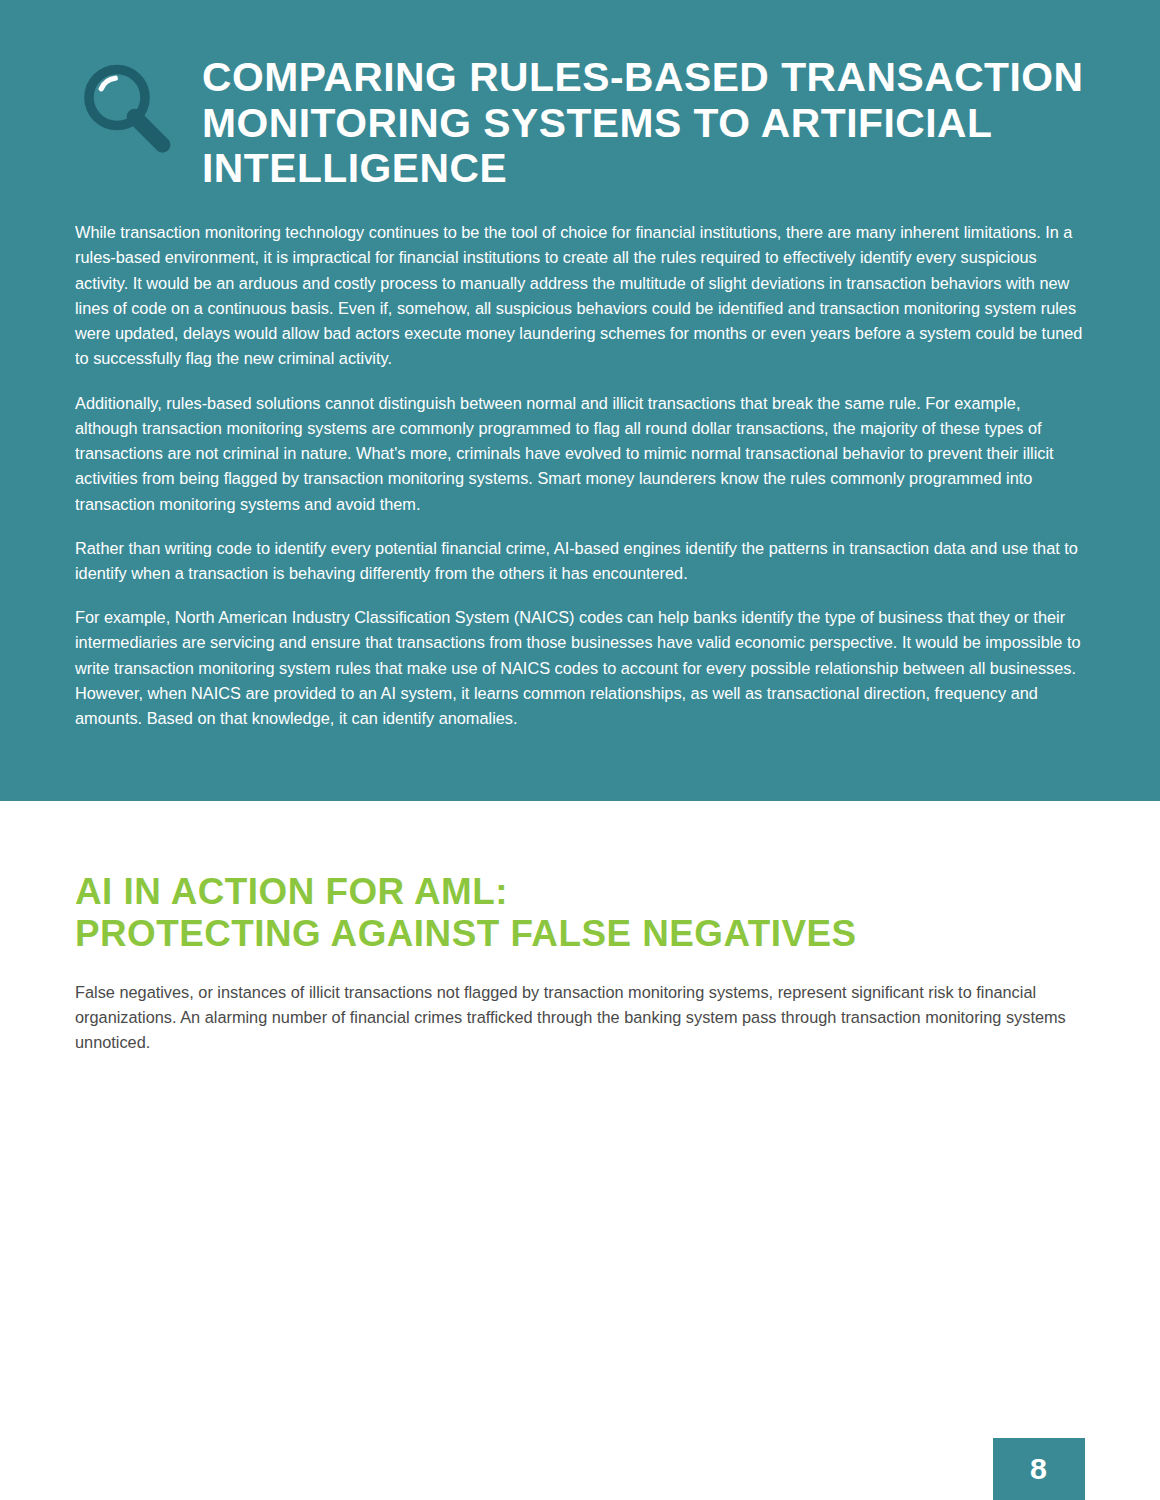Comparing Rules-Based Transaction
Monitoring Systems to Artificial Intelligence
While transaction monitoring technology continues to be the tool of choice for financial institutions, there are many inherent limitations. In a rules-based environment, it is impractical for financial institutions to create all the rules required to effectively identify every suspicious activity. It would be an arduous and costly process to manually address the multitude of slight deviations in transaction behaviors with new lines of code on a continuous basis. Even if, somehow, all suspicious behaviors could be identified and transaction monitoring system rules were updated, delays would allow bad actors execute money laundering schemes for months or even years before a system could be tuned to successfully flag the new criminal activity.
Additionally, rules-based solutions cannot distinguish between normal and illicit transactions that break the same rule. For example, although transaction monitoring systems are commonly programmed to flag all round dollar transactions, the majority of these types of transactions are not criminal in nature. What's more, criminals have evolved to mimic normal transactional behavior to prevent their illicit activities from being flagged by transaction monitoring systems. Smart money launderers know the rules commonly programmed into transaction monitoring systems and avoid them.
Rather than writing code to identify every potential financial crime, AI-based engines identify the patterns in transaction data and use that to identify when a transaction is behaving differently from the others it has encountered.
For example, North American Industry Classification System (NAICS) codes can help banks identify the type of business that they or their intermediaries are servicing and ensure that transactions from those businesses have valid economic perspective. It would be impossible to write transaction monitoring system rules that make use of NAICS codes to account for every possible relationship between all businesses. However, when NAICS are provided to an AI system, it learns common relationships, as well as transactional direction, frequency and amounts. Based on that knowledge, it can identify anomalies.
AI in Action for AML:
Protecting Against False Negatives
False negatives, or instances of illicit transactions not flagged by transaction monitoring systems, represent significant risk to financial organizations. An alarming number of financial crimes trafficked through the banking system pass through transaction monitoring systems unnoticed.
8